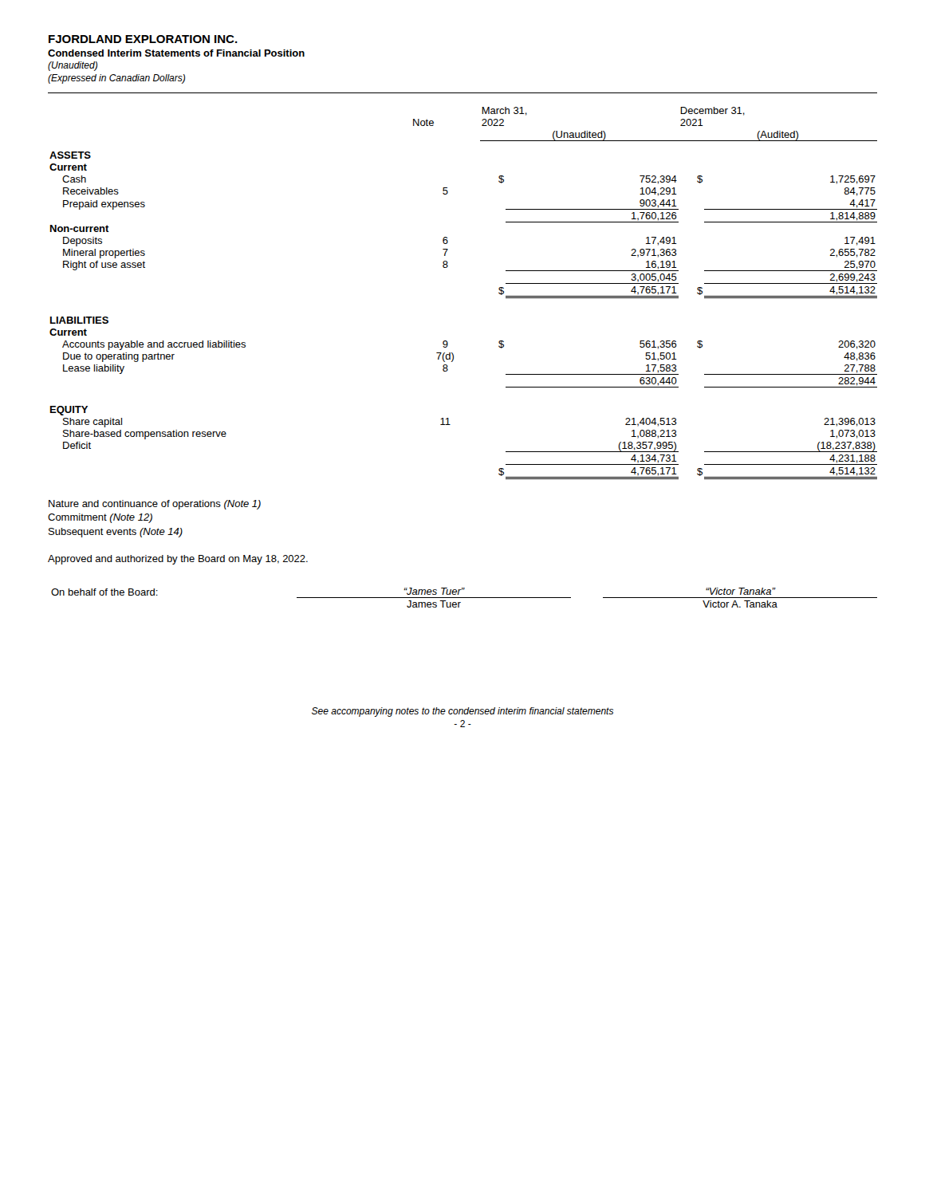FJORDLAND EXPLORATION INC.
Condensed Interim Statements of Financial Position
(Unaudited)
(Expressed in Canadian Dollars)
| | | March 31, | December 31, |
| | Note | 2022 | 2021 |
| | | (Unaudited) | (Audited) |
| ASSETS | | | | | |
| Current | | | | | |
| Cash | | $ | 752,394 | $ | 1,725,697 |
| Receivables | 5 | | 104,291 | | 84,775 |
| Prepaid expenses | | | 903,441 | | 4,417 |
| | | | 1,760,126 | | 1,814,889 |
| Non-current | | | | | |
| Deposits | 6 | | 17,491 | | 17,491 |
| Mineral properties | 7 | | 2,971,363 | | 2,655,782 |
| Right of use asset | 8 | | 16,191 | | 25,970 |
| | | | 3,005,045 | | 2,699,243 |
| | | $ | 4,765,171 | $ | 4,514,132 |
| LIABILITIES | | | | | |
| Current | | | | | |
| Accounts payable and accrued liabilities | 9 | $ | 561,356 | $ | 206,320 |
| Due to operating partner | 7(d) | | 51,501 | | 48,836 |
| Lease liability | 8 | | 17,583 | | 27,788 |
| | | | 630,440 | | 282,944 |
| EQUITY | | | | | |
| Share capital | 11 | | 21,404,513 | | 21,396,013 |
| Share-based compensation reserve | | | 1,088,213 | | 1,073,013 |
| Deficit | | | (18,357,995) | | (18,237,838) |
| | | | 4,134,731 | | 4,231,188 |
| | | $ | 4,765,171 | $ | 4,514,132 |
Nature and continuance of operations (Note 1)
Commitment (Note 12)
Subsequent events (Note 14)
Approved and authorized by the Board on May 18, 2022.
| On behalf of the Board: | “James Tuer” | | “Victor Tanaka” |
| | James Tuer | | Victor A. Tanaka |
See accompanying notes to the condensed interim financial statements
- 2 -